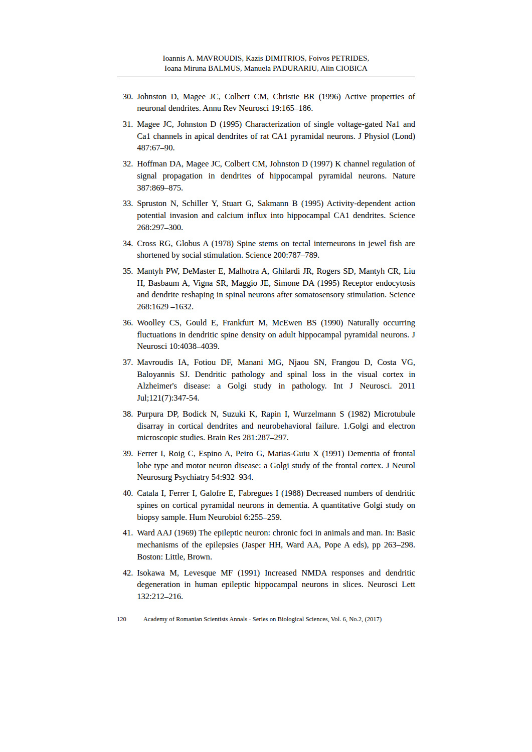Ioannis A. MAVROUDIS, Kazis DIMITRIOS, Foivos PETRIDES,
Ioana Miruna BALMUS, Manuela PADURARIU, Alin CIOBICA
30. Johnston D, Magee JC, Colbert CM, Christie BR (1996) Active properties of neuronal dendrites. Annu Rev Neurosci 19:165–186.
31. Magee JC, Johnston D (1995) Characterization of single voltage-gated Na1 and Ca1 channels in apical dendrites of rat CA1 pyramidal neurons. J Physiol (Lond) 487:67–90.
32. Hoffman DA, Magee JC, Colbert CM, Johnston D (1997) K channel regulation of signal propagation in dendrites of hippocampal pyramidal neurons. Nature 387:869–875.
33. Spruston N, Schiller Y, Stuart G, Sakmann B (1995) Activity-dependent action potential invasion and calcium influx into hippocampal CA1 dendrites. Science 268:297–300.
34. Cross RG, Globus A (1978) Spine stems on tectal interneurons in jewel fish are shortened by social stimulation. Science 200:787–789.
35. Mantyh PW, DeMaster E, Malhotra A, Ghilardi JR, Rogers SD, Mantyh CR, Liu H, Basbaum A, Vigna SR, Maggio JE, Simone DA (1995) Receptor endocytosis and dendrite reshaping in spinal neurons after somatosensory stimulation. Science 268:1629 –1632.
36. Woolley CS, Gould E, Frankfurt M, McEwen BS (1990) Naturally occurring fluctuations in dendritic spine density on adult hippocampal pyramidal neurons. J Neurosci 10:4038–4039.
37. Mavroudis IA, Fotiou DF, Manani MG, Njaou SN, Frangou D, Costa VG, Baloyannis SJ. Dendritic pathology and spinal loss in the visual cortex in Alzheimer's disease: a Golgi study in pathology. Int J Neurosci. 2011 Jul;121(7):347-54.
38. Purpura DP, Bodick N, Suzuki K, Rapin I, Wurzelmann S (1982) Microtubule disarray in cortical dendrites and neurobehavioral failure. 1.Golgi and electron microscopic studies. Brain Res 281:287–297.
39. Ferrer I, Roig C, Espino A, Peiro G, Matias-Guiu X (1991) Dementia of frontal lobe type and motor neuron disease: a Golgi study of the frontal cortex. J Neurol Neurosurg Psychiatry 54:932–934.
40. Catala I, Ferrer I, Galofre E, Fabregues I (1988) Decreased numbers of dendritic spines on cortical pyramidal neurons in dementia. A quantitative Golgi study on biopsy sample. Hum Neurobiol 6:255–259.
41. Ward AAJ (1969) The epileptic neuron: chronic foci in animals and man. In: Basic mechanisms of the epilepsies (Jasper HH, Ward AA, Pope A eds), pp 263–298. Boston: Little, Brown.
42. Isokawa M, Levesque MF (1991) Increased NMDA responses and dendritic degeneration in human epileptic hippocampal neurons in slices. Neurosci Lett 132:212–216.
120
Academy of Romanian Scientists Annals - Series on Biological Sciences, Vol. 6, No.2, (2017)